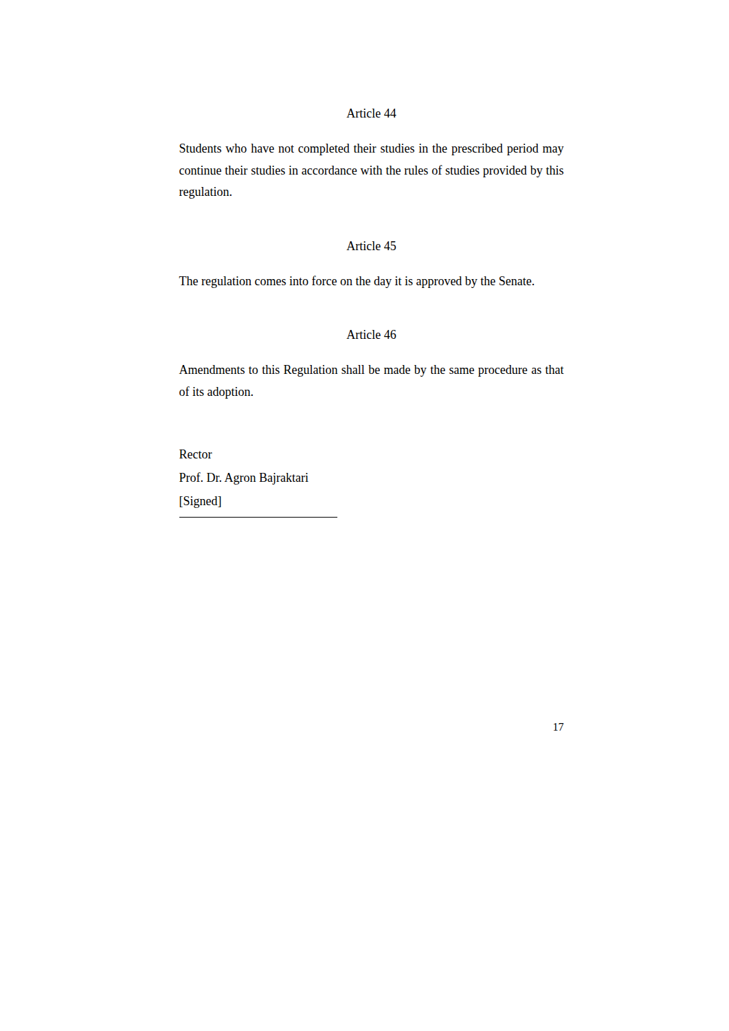Article 44
Students who have not completed their studies in the prescribed period may continue their studies in accordance with the rules of studies provided by this regulation.
Article 45
The regulation comes into force on the day it is approved by the Senate.
Article 46
Amendments to this Regulation shall be made by the same procedure as that of its adoption.
Rector
Prof. Dr. Agron Bajraktari
[Signed]
17